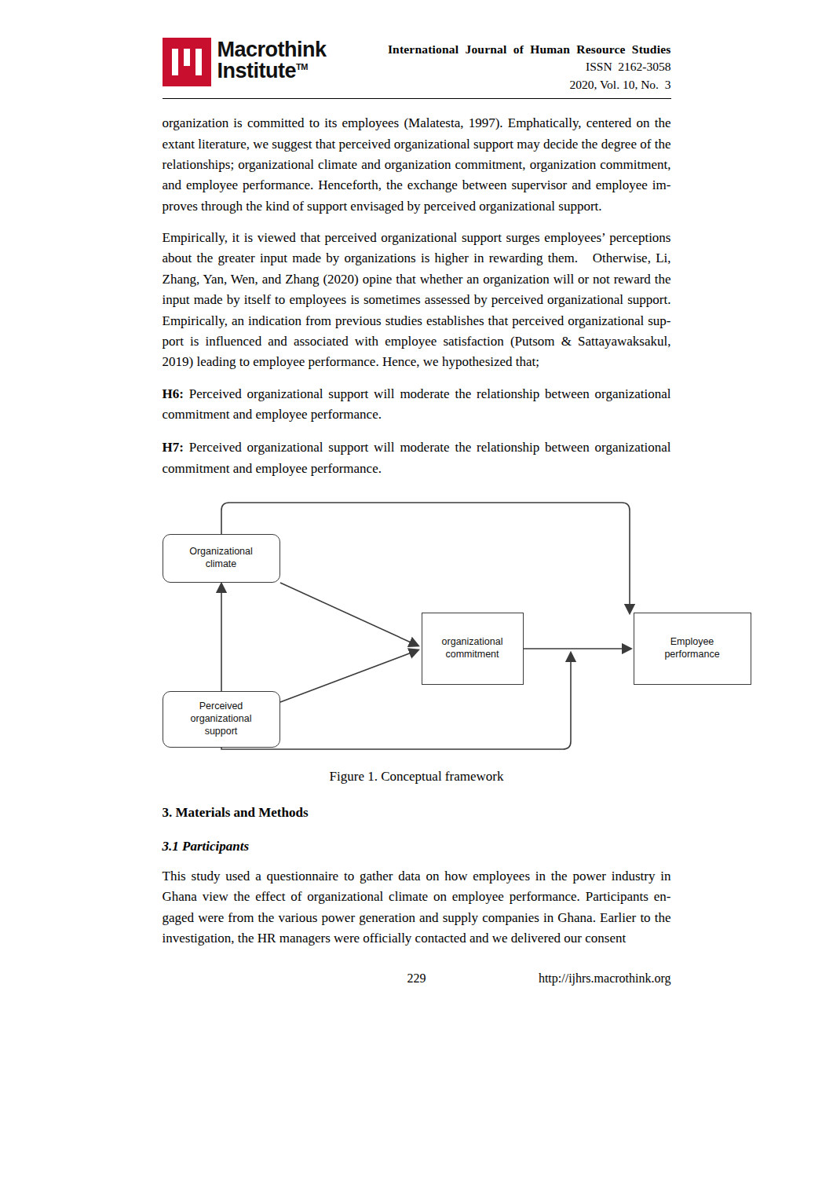Macrothink InstituteTM
International Journal of Human Resource Studies
ISSN 2162-3058
2020, Vol. 10, No. 3
organization is committed to its employees (Malatesta, 1997). Emphatically, centered on the extant literature, we suggest that perceived organizational support may decide the degree of the relationships; organizational climate and organization commitment, organization commitment, and employee performance. Henceforth, the exchange between supervisor and employee improves through the kind of support envisaged by perceived organizational support.
Empirically, it is viewed that perceived organizational support surges employees’ perceptions about the greater input made by organizations is higher in rewarding them. Otherwise, Li, Zhang, Yan, Wen, and Zhang (2020) opine that whether an organization will or not reward the input made by itself to employees is sometimes assessed by perceived organizational support. Empirically, an indication from previous studies establishes that perceived organizational support is influenced and associated with employee satisfaction (Putsom & Sattayawaksakul, 2019) leading to employee performance. Hence, we hypothesized that;
H6: Perceived organizational support will moderate the relationship between organizational commitment and employee performance.
H7: Perceived organizational support will moderate the relationship between organizational commitment and employee performance.
Organizational
climate
Perceived
organizational
support
organizational
commitment
Employee
performance
Figure 1. Conceptual framework
3. Materials and Methods
3.1 Participants
This study used a questionnaire to gather data on how employees in the power industry in Ghana view the effect of organizational climate on employee performance. Participants engaged were from the various power generation and supply companies in Ghana. Earlier to the investigation, the HR managers were officially contacted and we delivered our consent
229 http://ijhrs.macrothink.org